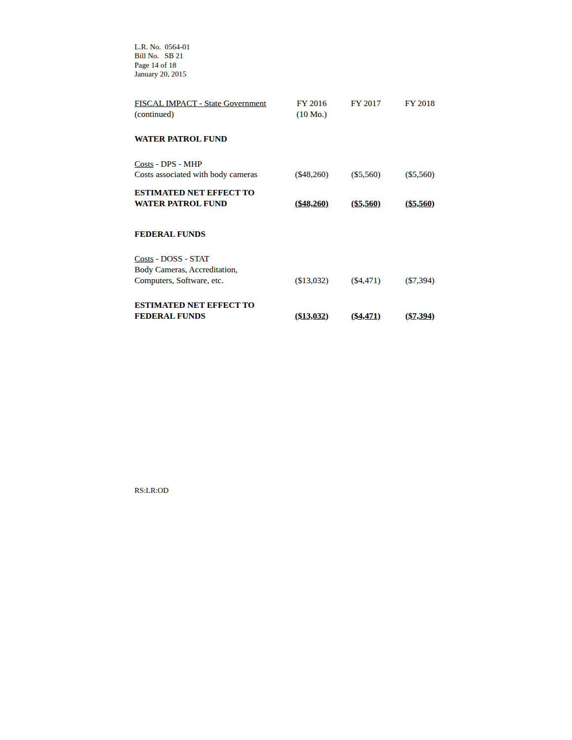L.R. No. 0564-01
Bill No. SB 21
Page 14 of 18
January 20, 2015
| FISCAL IMPACT - State Government | FY 2016 | FY 2017 | FY 2018 |
| (continued) | (10 Mo.) | | |
| WATER PATROL FUND | | | |
| Costs - DPS - MHP | | | |
| Costs associated with body cameras | ($48,260) | ($5,560) | ($5,560) |
| ESTIMATED NET EFFECT TO | | | |
| WATER PATROL FUND | ($48,260) | ($5,560) | ($5,560) |
| FEDERAL FUNDS | | | |
| Costs - DOSS - STAT | | | |
| Body Cameras, Accreditation, | | | |
| Computers, Software, etc. | ($13,032) | ($4,471) | ($7,394) |
| ESTIMATED NET EFFECT TO | | | |
| FEDERAL FUNDS | ($13,032) | ($4,471) | ($7,394) |
RS:LR:OD